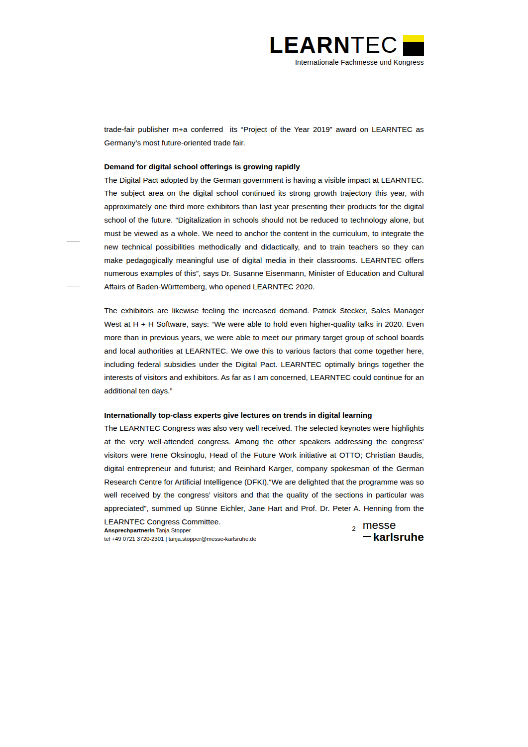LEARN TEC
Internationale Fachmesse und Kongress
trade-fair publisher m+a conferred its “Project of the Year 2019” award on LEARNTEC as Germany’s most future-oriented trade fair.
Demand for digital school offerings is growing rapidly
The Digital Pact adopted by the German government is having a visible impact at LEARNTEC. The subject area on the digital school continued its strong growth trajectory this year, with approximately one third more exhibitors than last year presenting their products for the digital school of the future. “Digitalization in schools should not be reduced to technology alone, but must be viewed as a whole. We need to anchor the content in the curriculum, to integrate the new technical possibilities methodically and didactically, and to train teachers so they can make pedagogically meaningful use of digital media in their classrooms. LEARNTEC offers numerous examples of this”, says Dr. Susanne Eisenmann, Minister of Education and Cultural Affairs of Baden-Württemberg, who opened LEARNTEC 2020.
The exhibitors are likewise feeling the increased demand. Patrick Stecker, Sales Manager West at H + H Software, says: “We were able to hold even higher-quality talks in 2020. Even more than in previous years, we were able to meet our primary target group of school boards and local authorities at LEARNTEC. We owe this to various factors that come together here, including federal subsidies under the Digital Pact. LEARNTEC optimally brings together the interests of visitors and exhibitors. As far as I am concerned, LEARNTEC could continue for an additional ten days.”
Internationally top-class experts give lectures on trends in digital learning
The LEARNTEC Congress was also very well received. The selected keynotes were highlights at the very well-attended congress. Among the other speakers addressing the congress’ visitors were Irene Oksinoglu, Head of the Future Work initiative at OTTO; Christian Baudis, digital entrepreneur and futurist; and Reinhard Karger, company spokesman of the German Research Centre for Artificial Intelligence (DFKI).“We are delighted that the programme was so well received by the congress’ visitors and that the quality of the sections in particular was appreciated”, summed up Sünne Eichler, Jane Hart and Prof. Dr. Peter A. Henning from the LEARNTEC Congress Committee.
Ansprechpartnerin Tanja Stopper
tel +49 0721 3720-2301 | tanja.stopper@messe-karlsruhe.de
2
messe
karlsruhe